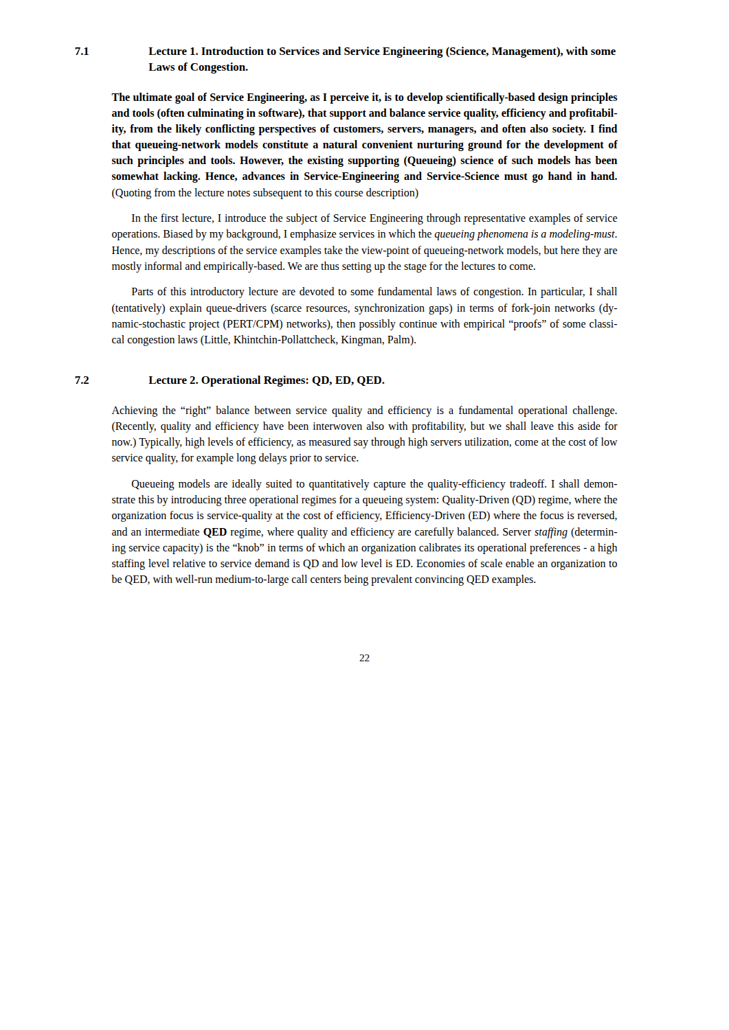7.1 Lecture 1. Introduction to Services and Service Engineering (Science, Management), with some Laws of Congestion.
The ultimate goal of Service Engineering, as I perceive it, is to develop scientifically-based design principles and tools (often culminating in software), that support and balance service quality, efficiency and profitability, from the likely conflicting perspectives of customers, servers, managers, and often also society. I find that queueing-network models constitute a natural convenient nurturing ground for the development of such principles and tools. However, the existing supporting (Queueing) science of such models has been somewhat lacking. Hence, advances in Service-Engineering and Service-Science must go hand in hand. (Quoting from the lecture notes subsequent to this course description)
In the first lecture, I introduce the subject of Service Engineering through representative examples of service operations. Biased by my background, I emphasize services in which the queueing phenomena is a modeling-must. Hence, my descriptions of the service examples take the view-point of queueing-network models, but here they are mostly informal and empirically-based. We are thus setting up the stage for the lectures to come.
Parts of this introductory lecture are devoted to some fundamental laws of congestion. In particular, I shall (tentatively) explain queue-drivers (scarce resources, synchronization gaps) in terms of fork-join networks (dynamic-stochastic project (PERT/CPM) networks), then possibly continue with empirical “proofs” of some classical congestion laws (Little, Khintchin-Pollattcheck, Kingman, Palm).
7.2 Lecture 2. Operational Regimes: QD, ED, QED.
Achieving the “right” balance between service quality and efficiency is a fundamental operational challenge. (Recently, quality and efficiency have been interwoven also with profitability, but we shall leave this aside for now.) Typically, high levels of efficiency, as measured say through high servers utilization, come at the cost of low service quality, for example long delays prior to service.
Queueing models are ideally suited to quantitatively capture the quality-efficiency tradeoff. I shall demonstrate this by introducing three operational regimes for a queueing system: Quality-Driven (QD) regime, where the organization focus is service-quality at the cost of efficiency, Efficiency-Driven (ED) where the focus is reversed, and an intermediate QED regime, where quality and efficiency are carefully balanced. Server staffing (determining service capacity) is the “knob” in terms of which an organization calibrates its operational preferences - a high staffing level relative to service demand is QD and low level is ED. Economies of scale enable an organization to be QED, with well-run medium-to-large call centers being prevalent convincing QED examples.
22